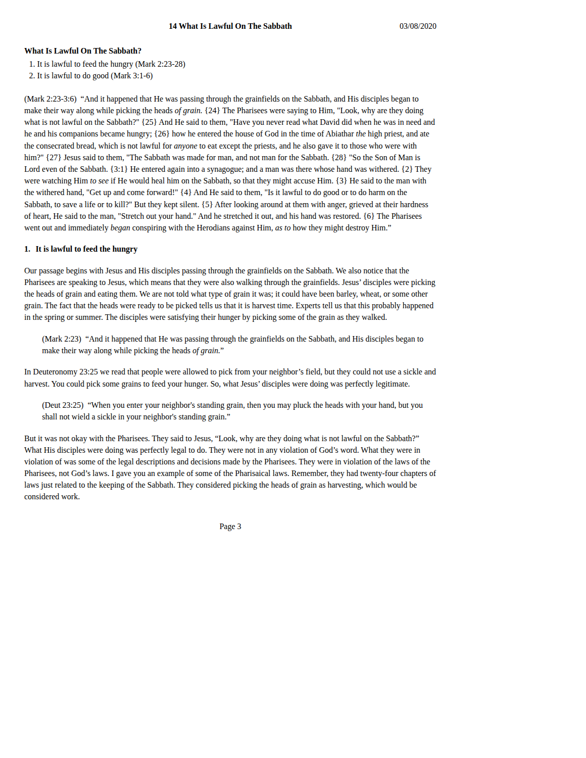14 What Is Lawful On The Sabbath 03/08/2020
What Is Lawful On The Sabbath?
It is lawful to feed the hungry (Mark 2:23-28)
It is lawful to do good (Mark 3:1-6)
(Mark 2:23-3:6) “And it happened that He was passing through the grainfields on the Sabbath, and His disciples began to make their way along while picking the heads of grain. {24} The Pharisees were saying to Him, "Look, why are they doing what is not lawful on the Sabbath?" {25} And He said to them, "Have you never read what David did when he was in need and he and his companions became hungry; {26} how he entered the house of God in the time of Abiathar the high priest, and ate the consecrated bread, which is not lawful for anyone to eat except the priests, and he also gave it to those who were with him?" {27} Jesus said to them, "The Sabbath was made for man, and not man for the Sabbath. {28} "So the Son of Man is Lord even of the Sabbath. {3:1} He entered again into a synagogue; and a man was there whose hand was withered. {2} They were watching Him to see if He would heal him on the Sabbath, so that they might accuse Him. {3} He said to the man with the withered hand, "Get up and come forward!" {4} And He said to them, "Is it lawful to do good or to do harm on the Sabbath, to save a life or to kill?" But they kept silent. {5} After looking around at them with anger, grieved at their hardness of heart, He said to the man, "Stretch out your hand." And he stretched it out, and his hand was restored. {6} The Pharisees went out and immediately began conspiring with the Herodians against Him, as to how they might destroy Him.”
1. It is lawful to feed the hungry
Our passage begins with Jesus and His disciples passing through the grainfields on the Sabbath. We also notice that the Pharisees are speaking to Jesus, which means that they were also walking through the grainfields. Jesus’ disciples were picking the heads of grain and eating them. We are not told what type of grain it was; it could have been barley, wheat, or some other grain. The fact that the heads were ready to be picked tells us that it is harvest time. Experts tell us that this probably happened in the spring or summer. The disciples were satisfying their hunger by picking some of the grain as they walked.
(Mark 2:23) “And it happened that He was passing through the grainfields on the Sabbath, and His disciples began to make their way along while picking the heads of grain.”
In Deuteronomy 23:25 we read that people were allowed to pick from your neighbor’s field, but they could not use a sickle and harvest. You could pick some grains to feed your hunger. So, what Jesus’ disciples were doing was perfectly legitimate.
(Deut 23:25) “When you enter your neighbor's standing grain, then you may pluck the heads with your hand, but you shall not wield a sickle in your neighbor's standing grain.”
But it was not okay with the Pharisees. They said to Jesus, “Look, why are they doing what is not lawful on the Sabbath?” What His disciples were doing was perfectly legal to do. They were not in any violation of God’s word. What they were in violation of was some of the legal descriptions and decisions made by the Pharisees. They were in violation of the laws of the Pharisees, not God’s laws. I gave you an example of some of the Pharisaical laws. Remember, they had twenty-four chapters of laws just related to the keeping of the Sabbath. They considered picking the heads of grain as harvesting, which would be considered work.
Page 3